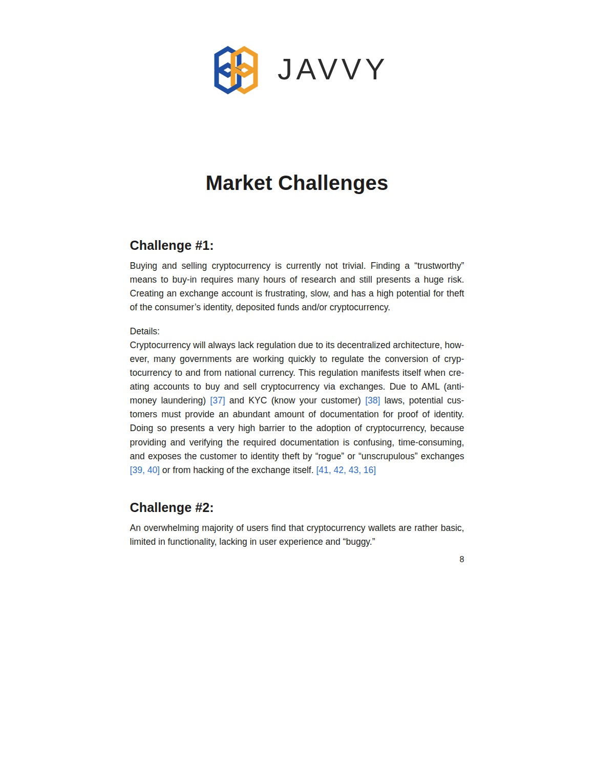JAVVY
Market Challenges
Challenge #1:
Buying and selling cryptocurrency is currently not trivial. Finding a “trustworthy” means to buy-in requires many hours of research and still presents a huge risk. Creating an exchange account is frustrating, slow, and has a high potential for theft of the consumer’s identity, deposited funds and/or cryptocurrency.
Details:
Cryptocurrency will always lack regulation due to its decentralized architecture, however, many governments are working quickly to regulate the conversion of cryptocurrency to and from national currency. This regulation manifests itself when creating accounts to buy and sell cryptocurrency via exchanges. Due to AML (anti-money laundering) [37] and KYC (know your customer) [38] laws, potential customers must provide an abundant amount of documentation for proof of identity. Doing so presents a very high barrier to the adoption of cryptocurrency, because providing and verifying the required documentation is confusing, time-consuming, and exposes the customer to identity theft by “rogue” or “unscrupulous” exchanges [39, 40] or from hacking of the exchange itself. [41, 42, 43, 16]
Challenge #2:
An overwhelming majority of users find that cryptocurrency wallets are rather basic, limited in functionality, lacking in user experience and “buggy.”
8